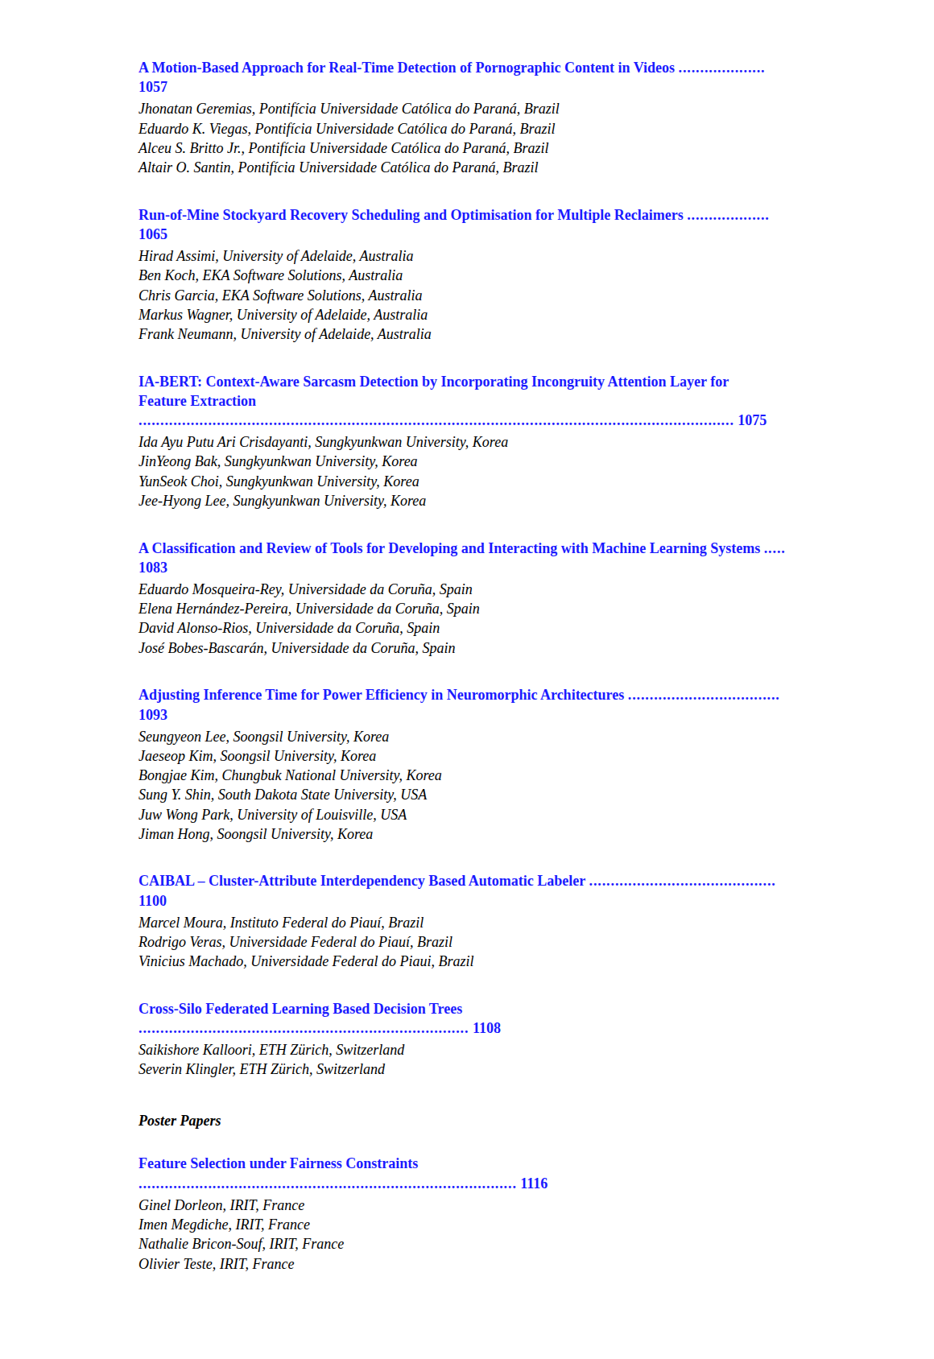A Motion-Based Approach for Real-Time Detection of Pornographic Content in Videos .................... 1057
Jhonatan Geremias, Pontifícia Universidade Católica do Paraná, Brazil Eduardo K. Viegas, Pontifícia Universidade Católica do Paraná, Brazil Alceu S. Britto Jr., Pontifícia Universidade Católica do Paraná, Brazil Altair O. Santin, Pontifícia Universidade Católica do Paraná, Brazil
Run-of-Mine Stockyard Recovery Scheduling and Optimisation for Multiple Reclaimers ................... 1065
Hirad Assimi, University of Adelaide, Australia Ben Koch, EKA Software Solutions, Australia Chris Garcia, EKA Software Solutions, Australia Markus Wagner, University of Adelaide, Australia Frank Neumann, University of Adelaide, Australia
IA-BERT: Context-Aware Sarcasm Detection by Incorporating Incongruity Attention Layer for
Feature Extraction ......................................................................................................................................... 1075
Ida Ayu Putu Ari Crisdayanti, Sungkyunkwan University, Korea JinYeong Bak, Sungkyunkwan University, Korea YunSeok Choi, Sungkyunkwan University, Korea Jee-Hyong Lee, Sungkyunkwan University, Korea
A Classification and Review of Tools for Developing and Interacting with Machine Learning Systems ..... 1083
Eduardo Mosqueira-Rey, Universidade da Coruña, Spain Elena Hernández-Pereira, Universidade da Coruña, Spain David Alonso-Rios, Universidade da Coruña, Spain José Bobes-Bascarán, Universidade da Coruña, Spain
Adjusting Inference Time for Power Efficiency in Neuromorphic Architectures ................................... 1093
Seungyeon Lee, Soongsil University, Korea Jaeseop Kim, Soongsil University, Korea Bongjae Kim, Chungbuk National University, Korea Sung Y. Shin, South Dakota State University, USA Juw Wong Park, University of Louisville, USA Jiman Hong, Soongsil University, Korea
CAIBAL – Cluster-Attribute Interdependency Based Automatic Labeler ........................................... 1100
Marcel Moura, Instituto Federal do Piauí, Brazil Rodrigo Veras, Universidade Federal do Piauí, Brazil Vinicius Machado, Universidade Federal do Piaui, Brazil
Cross-Silo Federated Learning Based Decision Trees ............................................................................ 1108
Saikishore Kalloori, ETH Zürich, Switzerland Severin Klingler, ETH Zürich, Switzerland
Poster Papers
Feature Selection under Fairness Constraints ....................................................................................... 1116
Ginel Dorleon, IRIT, France Imen Megdiche, IRIT, France Nathalie Bricon-Souf, IRIT, France Olivier Teste, IRIT, France